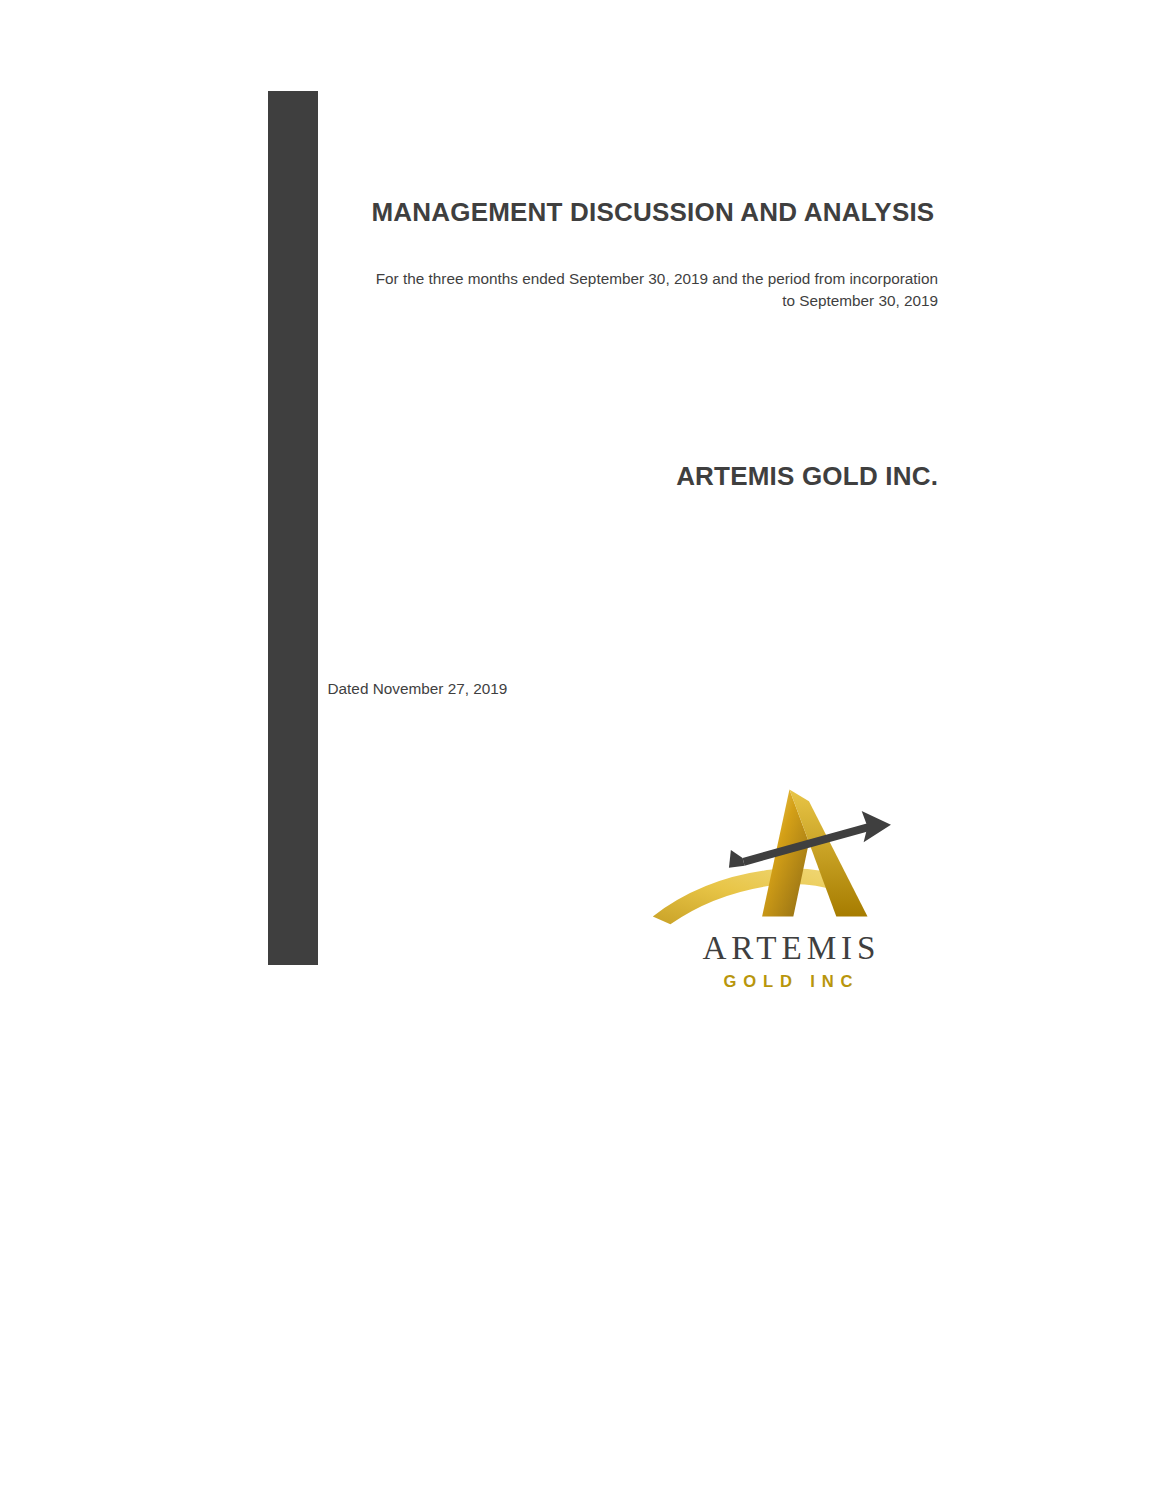MANAGEMENT DISCUSSION AND ANALYSIS
For the three months ended September 30, 2019 and the period from incorporation to September 30, 2019
ARTEMIS GOLD INC.
Dated November 27, 2019
ARTEMIS GOLD INC